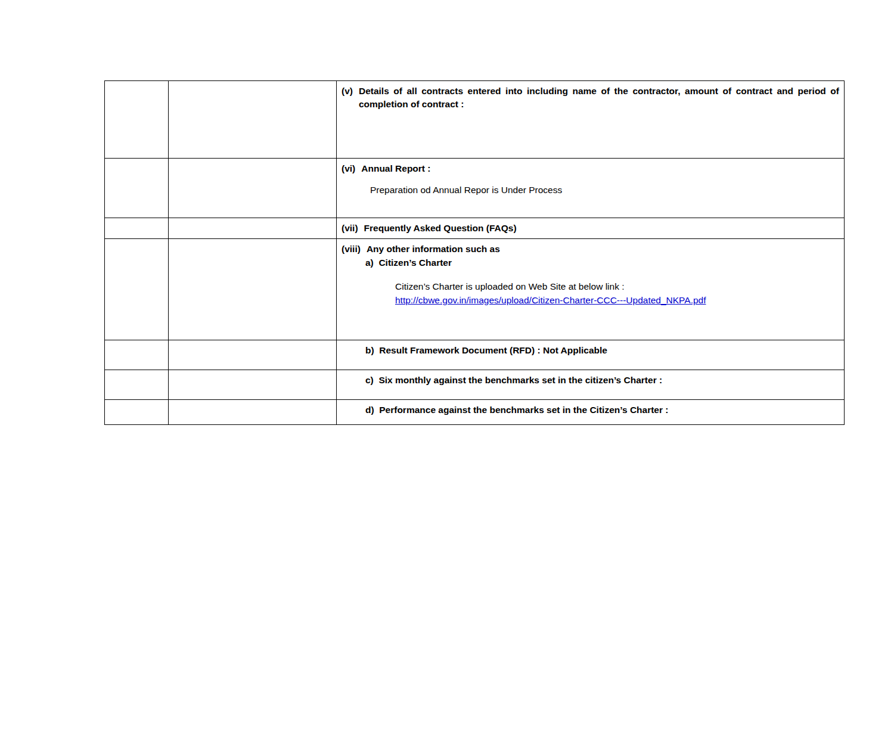| | | (v) Details of all contracts entered into including name of the contractor, amount of contract and period of completion of contract : |
| | | (vi) Annual Report : Preparation od Annual Repor is Under Process |
| | | (vii) Frequently Asked Question (FAQs) |
| | | (viii) Any other information such as a) Citizen’s Charter Citizen’s Charter is uploaded on Web Site at below link : http://cbwe.gov.in/images/upload/Citizen-Charter-CCC---Updated_NKPA.pdf |
| | | b) Result Framework Document (RFD) : Not Applicable |
| | | c) Six monthly against the benchmarks set in the citizen’s Charter : |
| | | d) Performance against the benchmarks set in the Citizen’s Charter : |